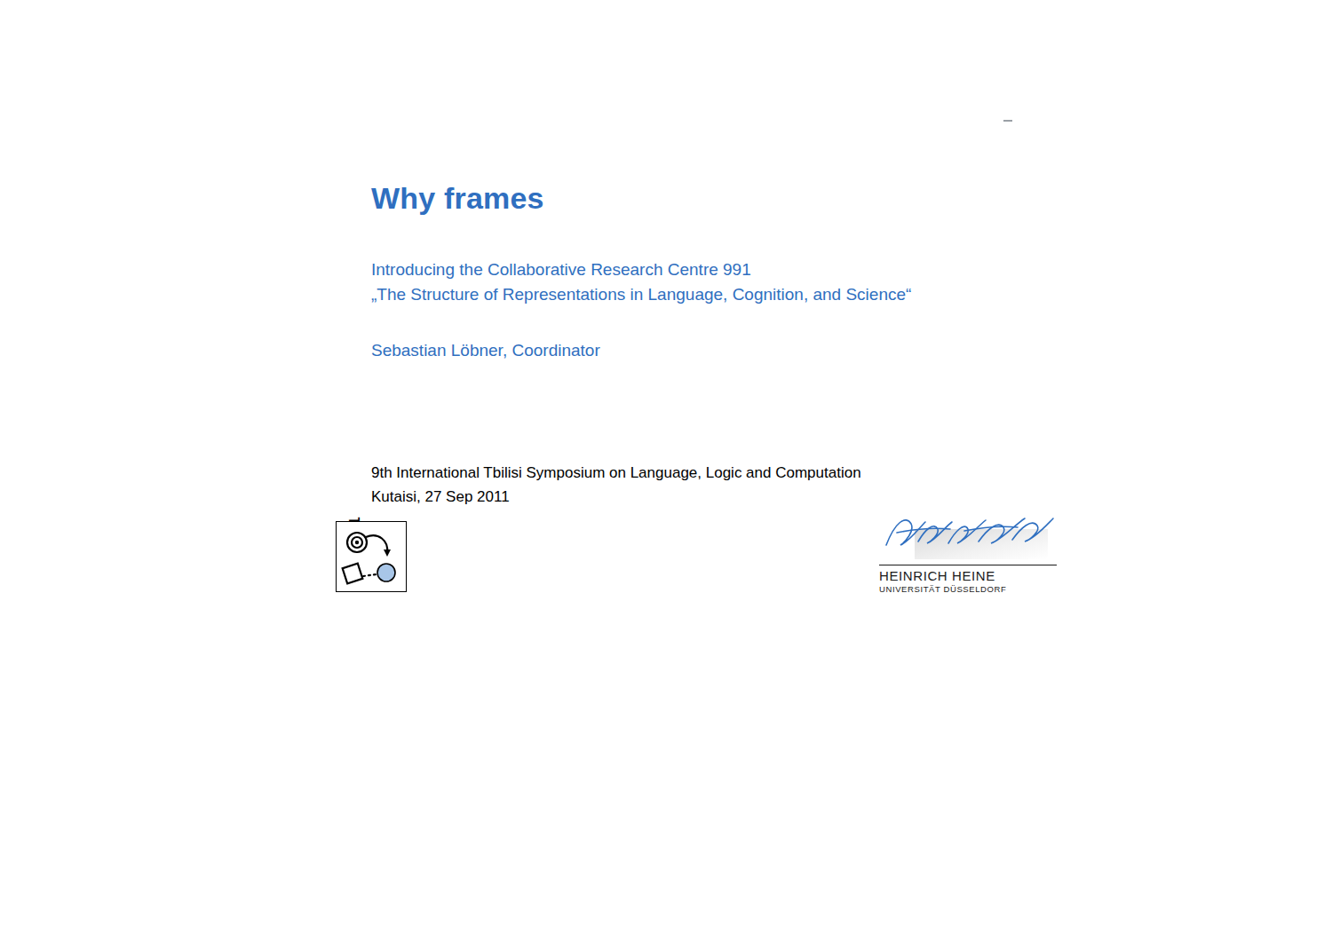Why frames
Introducing the Collaborative Research Centre 991
„The Structure of Representations in Language, Cognition, and Science“
Sebastian Löbner, Coordinator
9th International Tbilisi Symposium on Language, Logic and Computation
Kutaisi, 27 Sep 2011
SFB 991
HEINRICH HEINE
UNIVERSITÄT DÜSSELDORF